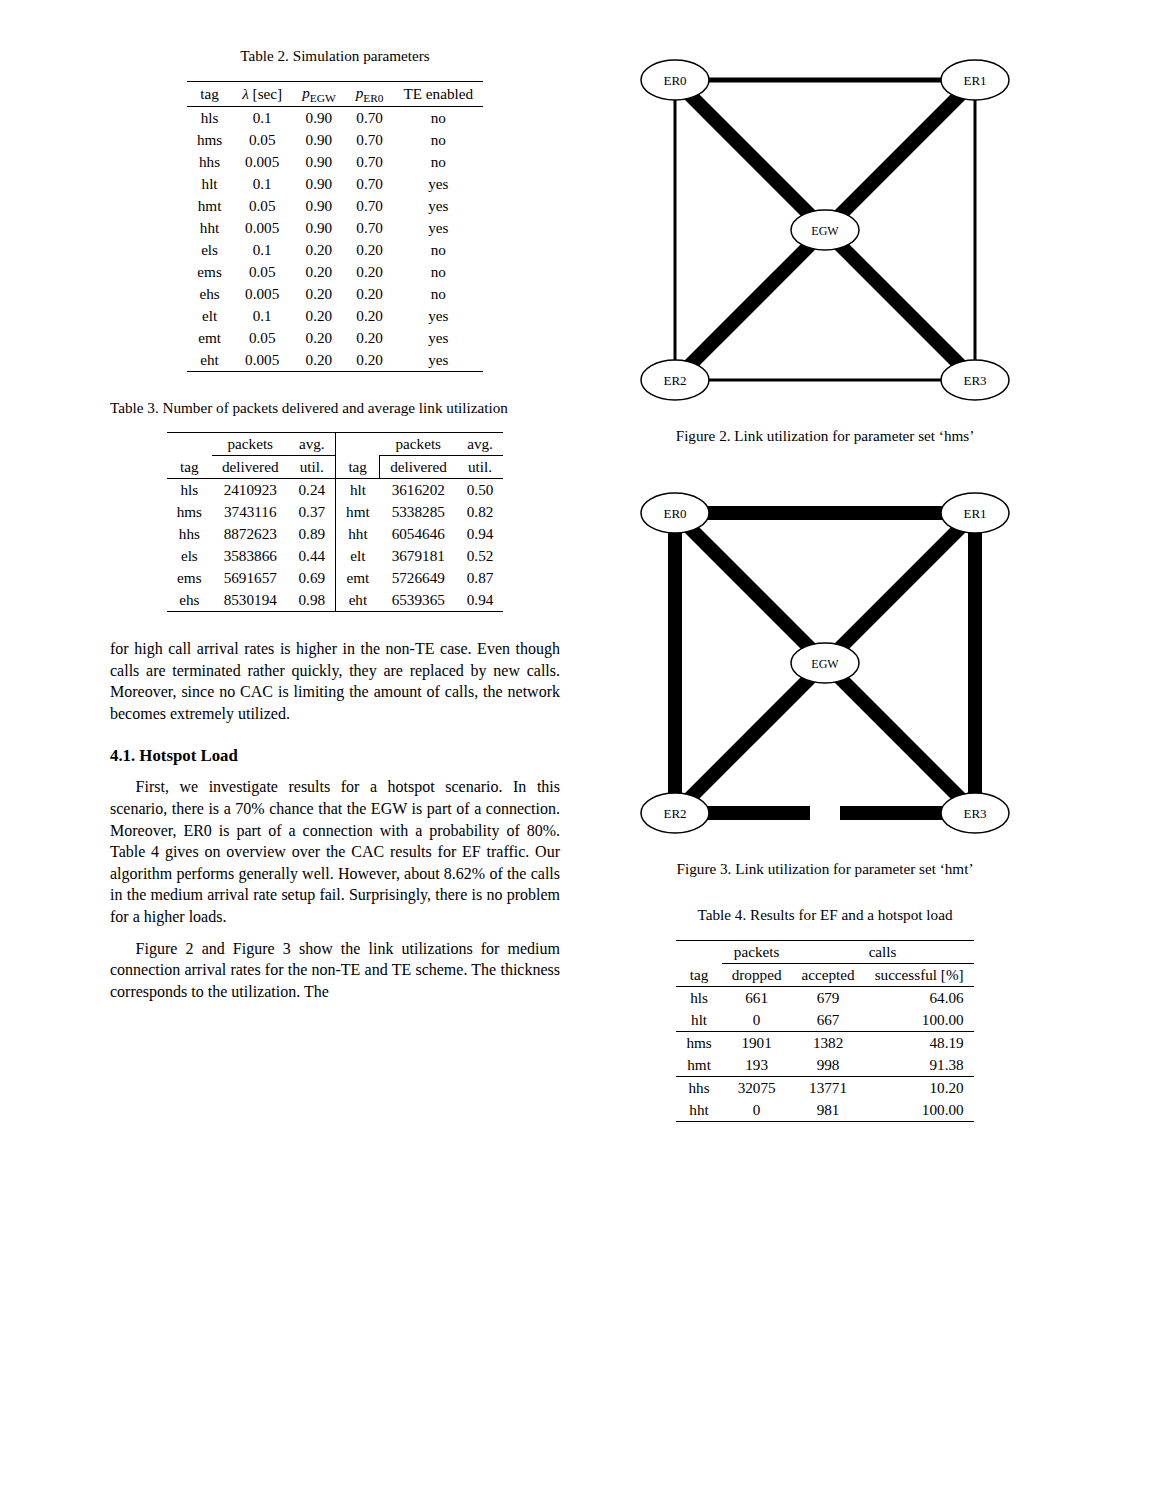Table 2. Simulation parameters
| tag | λ [sec] | p EGW | p ER0 | TE enabled |
| --- | --- | --- | --- | --- |
| hls | 0.1 | 0.90 | 0.70 | no |
| hms | 0.05 | 0.90 | 0.70 | no |
| hhs | 0.005 | 0.90 | 0.70 | no |
| hlt | 0.1 | 0.90 | 0.70 | yes |
| hmt | 0.05 | 0.90 | 0.70 | yes |
| hht | 0.005 | 0.90 | 0.70 | yes |
| els | 0.1 | 0.20 | 0.20 | no |
| ems | 0.05 | 0.20 | 0.20 | no |
| ehs | 0.005 | 0.20 | 0.20 | no |
| elt | 0.1 | 0.20 | 0.20 | yes |
| emt | 0.05 | 0.20 | 0.20 | yes |
| eht | 0.005 | 0.20 | 0.20 | yes |
Table 3. Number of packets delivered and average link utilization
| tag | packets | avg. | tag | packets | avg. |
| --- | --- | --- | --- | --- | --- |
| delivered | util. | delivered | util. |
| hls | 2410923 | 0.24 | hlt | 3616202 | 0.50 |
| hms | 3743116 | 0.37 | hmt | 5338285 | 0.82 |
| hhs | 8872623 | 0.89 | hht | 6054646 | 0.94 |
| els | 3583866 | 0.44 | elt | 3679181 | 0.52 |
| ems | 5691657 | 0.69 | emt | 5726649 | 0.87 |
| ehs | 8530194 | 0.98 | eht | 6539365 | 0.94 |
for high call arrival rates is higher in the non-TE case. Even though calls are terminated rather quickly, they are replaced by new calls. Moreover, since no CAC is limiting the amount of calls, the network becomes extremely utilized.
4.1. Hotspot Load
First, we investigate results for a hotspot scenario. In this scenario, there is a 70% chance that the EGW is part of a connection. Moreover, ER0 is part of a connection with a probability of 80%. Table 4 gives on overview over the CAC results for EF traffic. Our algorithm performs generally well. However, about 8.62% of the calls in the medium arrival rate setup fail. Surprisingly, there is no problem for a higher loads.
Figure 2 and Figure 3 show the link utilizations for medium connection arrival rates for the non-TE and TE scheme. The thickness corresponds to the utilization. The
ER0 ER1 ER2 ER3 EGW
Figure 2. Link utilization for parameter set ‘hms’
ER0 ER1 ER2 ER3 EGW
Figure 3. Link utilization for parameter set ‘hmt’
Table 4. Results for EF and a hotspot load
| tag | packets | calls |
| --- | --- | --- |
| dropped | accepted | successful [%] |
| hls | 661 | 679 | 64.06 |
| hlt | 0 | 667 | 100.00 |
| hms | 1901 | 1382 | 48.19 |
| hmt | 193 | 998 | 91.38 |
| hhs | 32075 | 13771 | 10.20 |
| hht | 0 | 981 | 100.00 |